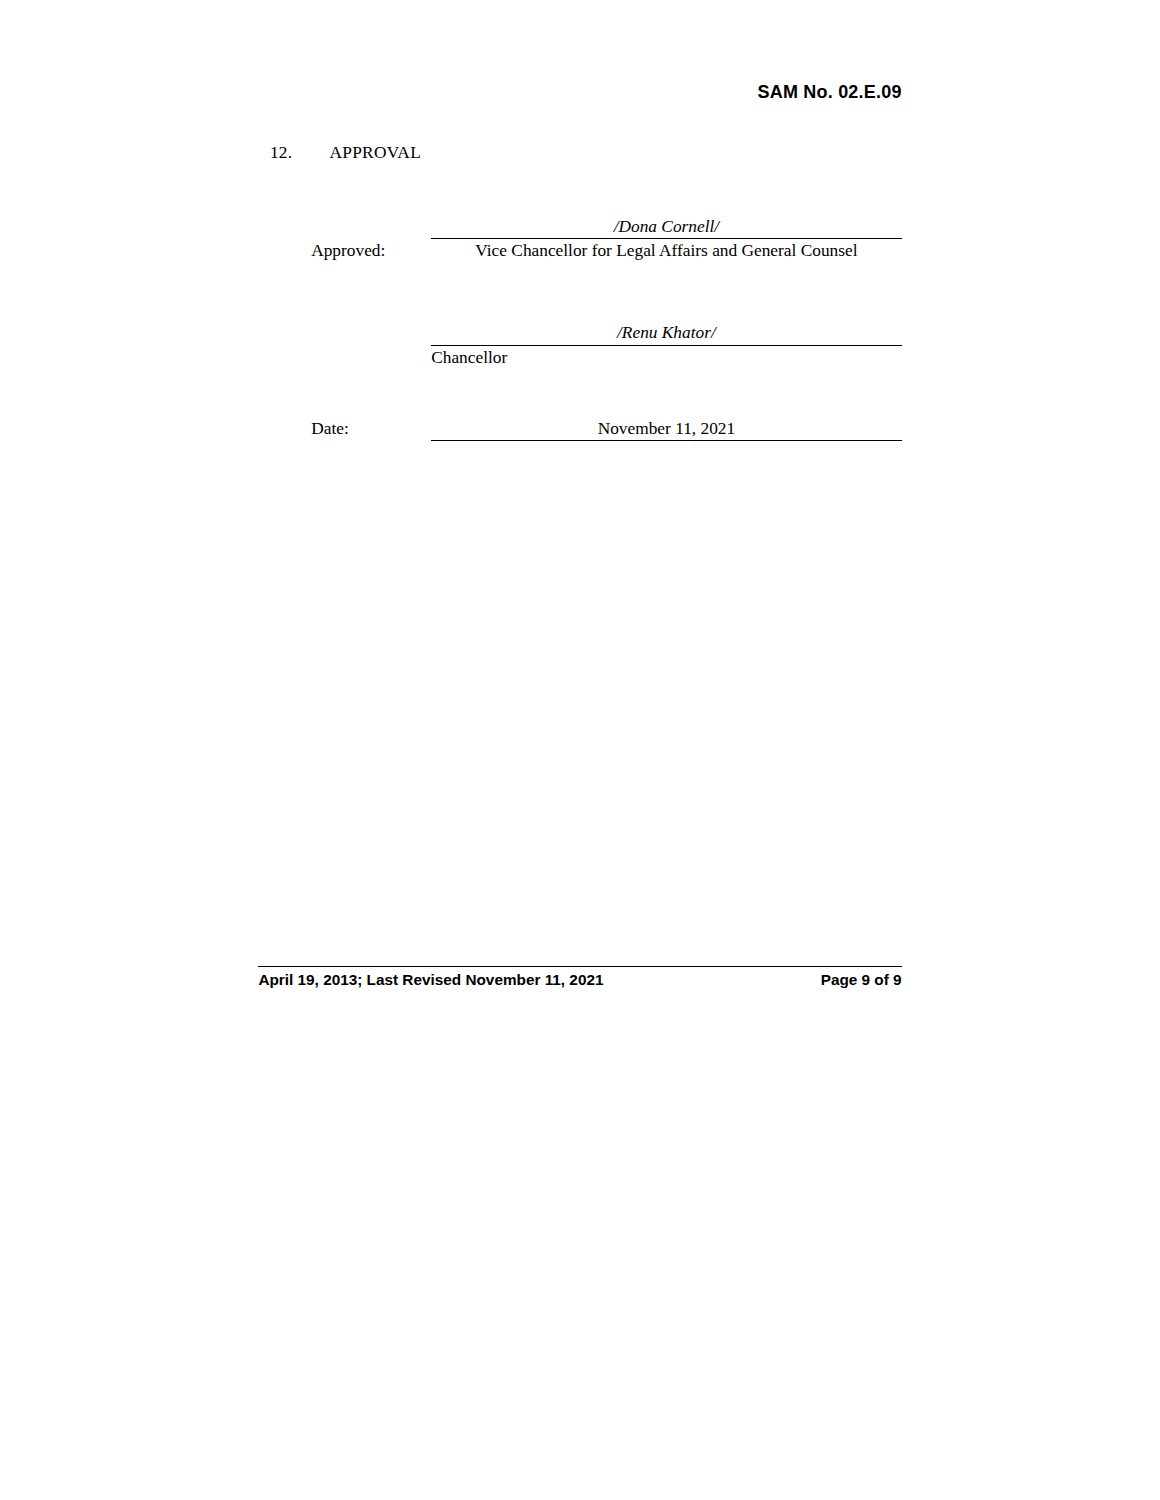SAM No. 02.E.09
12. APPROVAL
Approved:
/Dona Cornell/
Vice Chancellor for Legal Affairs and General Counsel
/Renu Khator/
Chancellor
Date:
November 11, 2021
April 19, 2013; Last Revised November 11, 2021
Page 9 of 9